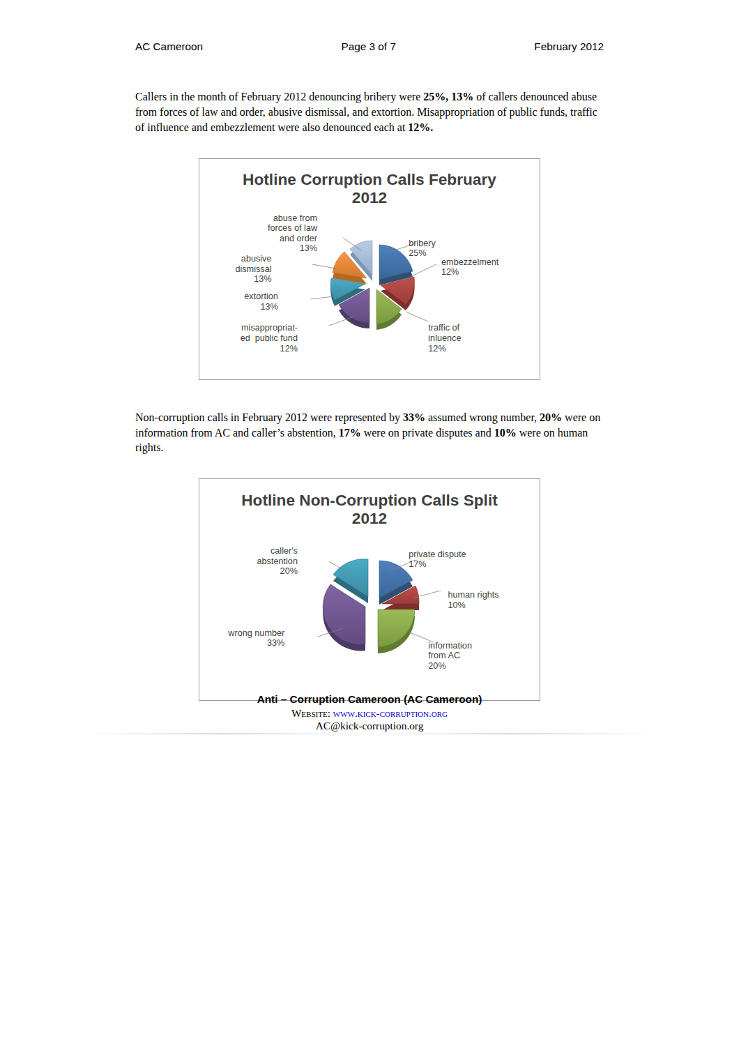AC Cameroon
Page 3 of 7
February 2012
Callers in the month of February 2012 denouncing bribery were 25%, 13% of callers denounced abuse from forces of law and order, abusive dismissal, and extortion. Misappropriation of public funds, traffic of influence and embezzlement were also denounced each at 12%.
Hotline Corruption Calls February
2012
bribery
25%
embezzelment
12%
traffic of
inluence
12%
misappropriat-
ed public fund
12%
extortion
13%
abusive
dismissal
13%
abuse from
forces of law
and order
13%
Non-corruption calls in February 2012 were represented by 33% assumed wrong number, 20% were on information from AC and caller’s abstention, 17% were on private disputes and 10% were on human rights.
Hotline Non-Corruption Calls Split
2012
private dispute
17%
human rights
10%
information
from AC
20%
wrong number
33%
caller's
abstention
20%
Anti – Corruption Cameroon (AC Cameroon)
Website: www.kick-corruption.org
AC@kick-corruption.org